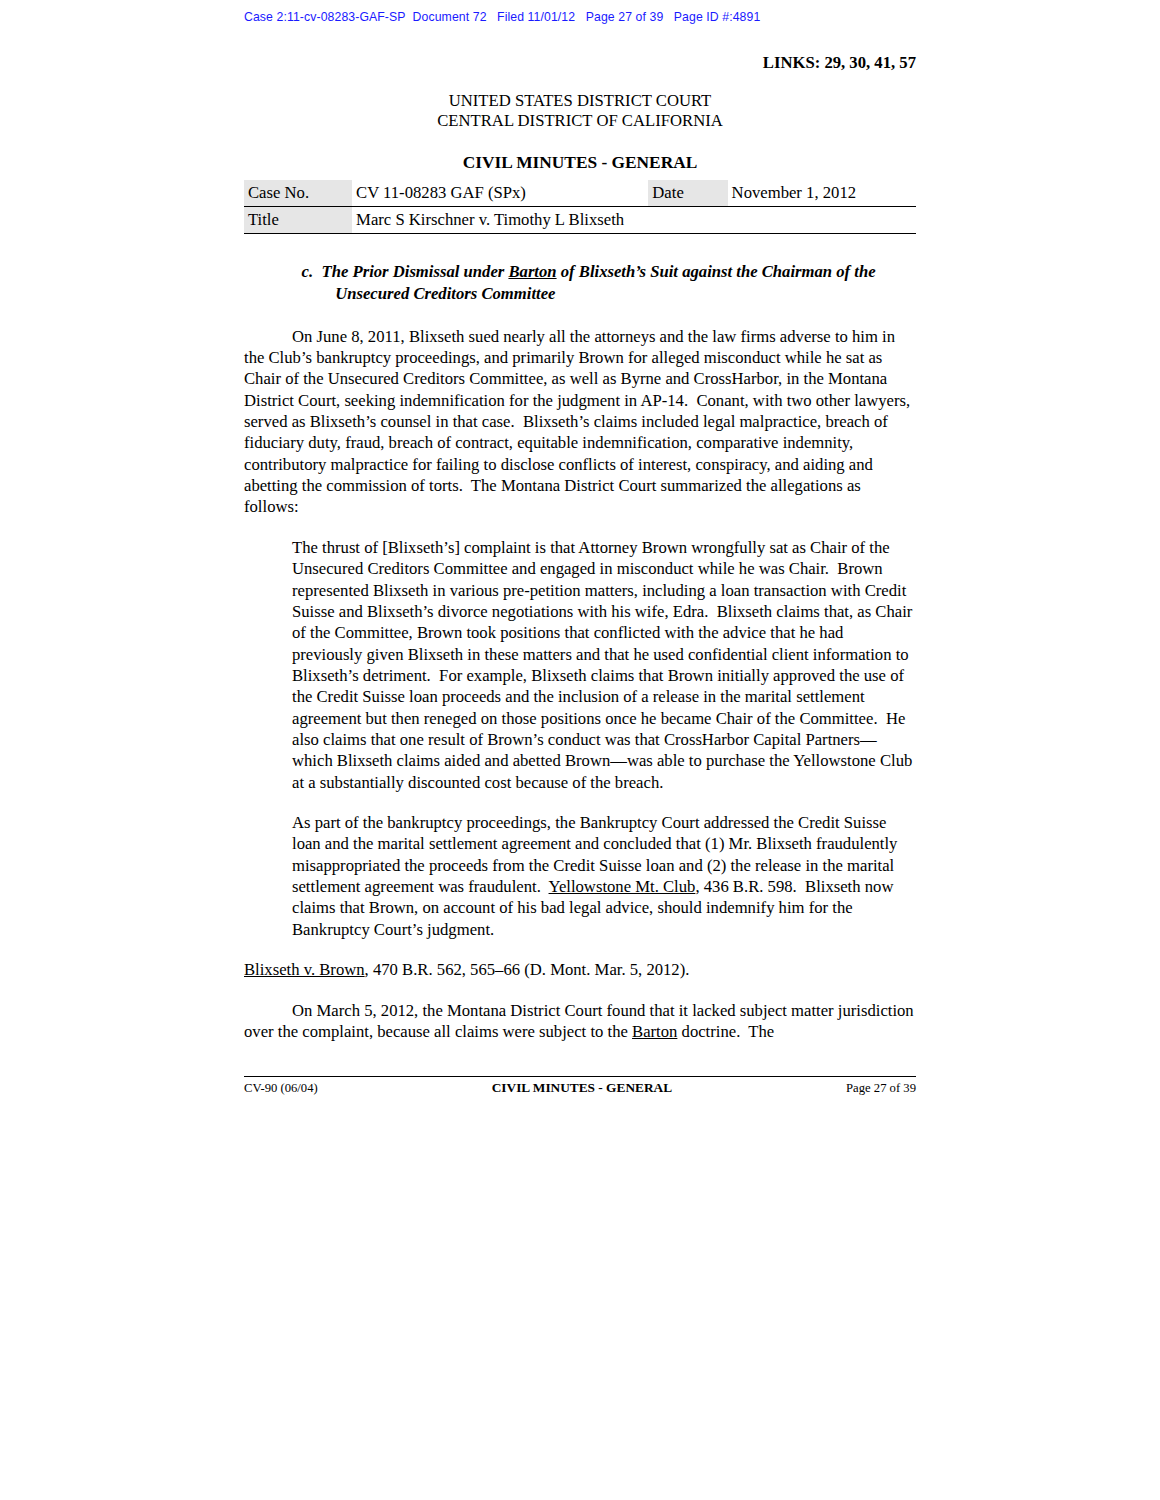Case 2:11-cv-08283-GAF-SP Document 72 Filed 11/01/12 Page 27 of 39 Page ID #:4891
LINKS: 29, 30, 41, 57
UNITED STATES DISTRICT COURT
CENTRAL DISTRICT OF CALIFORNIA
CIVIL MINUTES - GENERAL
| Case No. | CV 11-08283 GAF (SPx) | Date | November 1, 2012 |
| Title | Marc S Kirschner v. Timothy L Blixseth |
c. The Prior Dismissal under Barton of Blixseth’s Suit against the Chairman of the Unsecured Creditors Committee
On June 8, 2011, Blixseth sued nearly all the attorneys and the law firms adverse to him in the Club’s bankruptcy proceedings, and primarily Brown for alleged misconduct while he sat as Chair of the Unsecured Creditors Committee, as well as Byrne and CrossHarbor, in the Montana District Court, seeking indemnification for the judgment in AP-14. Conant, with two other lawyers, served as Blixseth’s counsel in that case. Blixseth’s claims included legal malpractice, breach of fiduciary duty, fraud, breach of contract, equitable indemnification, comparative indemnity, contributory malpractice for failing to disclose conflicts of interest, conspiracy, and aiding and abetting the commission of torts. The Montana District Court summarized the allegations as follows:
The thrust of [Blixseth’s] complaint is that Attorney Brown wrongfully sat as Chair of the Unsecured Creditors Committee and engaged in misconduct while he was Chair. Brown represented Blixseth in various pre-petition matters, including a loan transaction with Credit Suisse and Blixseth’s divorce negotiations with his wife, Edra. Blixseth claims that, as Chair of the Committee, Brown took positions that conflicted with the advice that he had previously given Blixseth in these matters and that he used confidential client information to Blixseth’s detriment. For example, Blixseth claims that Brown initially approved the use of the Credit Suisse loan proceeds and the inclusion of a release in the marital settlement agreement but then reneged on those positions once he became Chair of the Committee. He also claims that one result of Brown’s conduct was that CrossHarbor Capital Partners—which Blixseth claims aided and abetted Brown—was able to purchase the Yellowstone Club at a substantially discounted cost because of the breach.
As part of the bankruptcy proceedings, the Bankruptcy Court addressed the Credit Suisse loan and the marital settlement agreement and concluded that (1) Mr. Blixseth fraudulently misappropriated the proceeds from the Credit Suisse loan and (2) the release in the marital settlement agreement was fraudulent. Yellowstone Mt. Club, 436 B.R. 598. Blixseth now claims that Brown, on account of his bad legal advice, should indemnify him for the Bankruptcy Court’s judgment.
Blixseth v. Brown, 470 B.R. 562, 565–66 (D. Mont. Mar. 5, 2012).
On March 5, 2012, the Montana District Court found that it lacked subject matter jurisdiction over the complaint, because all claims were subject to the Barton doctrine. The
CV-90 (06/04) CIVIL MINUTES - GENERAL Page 27 of 39